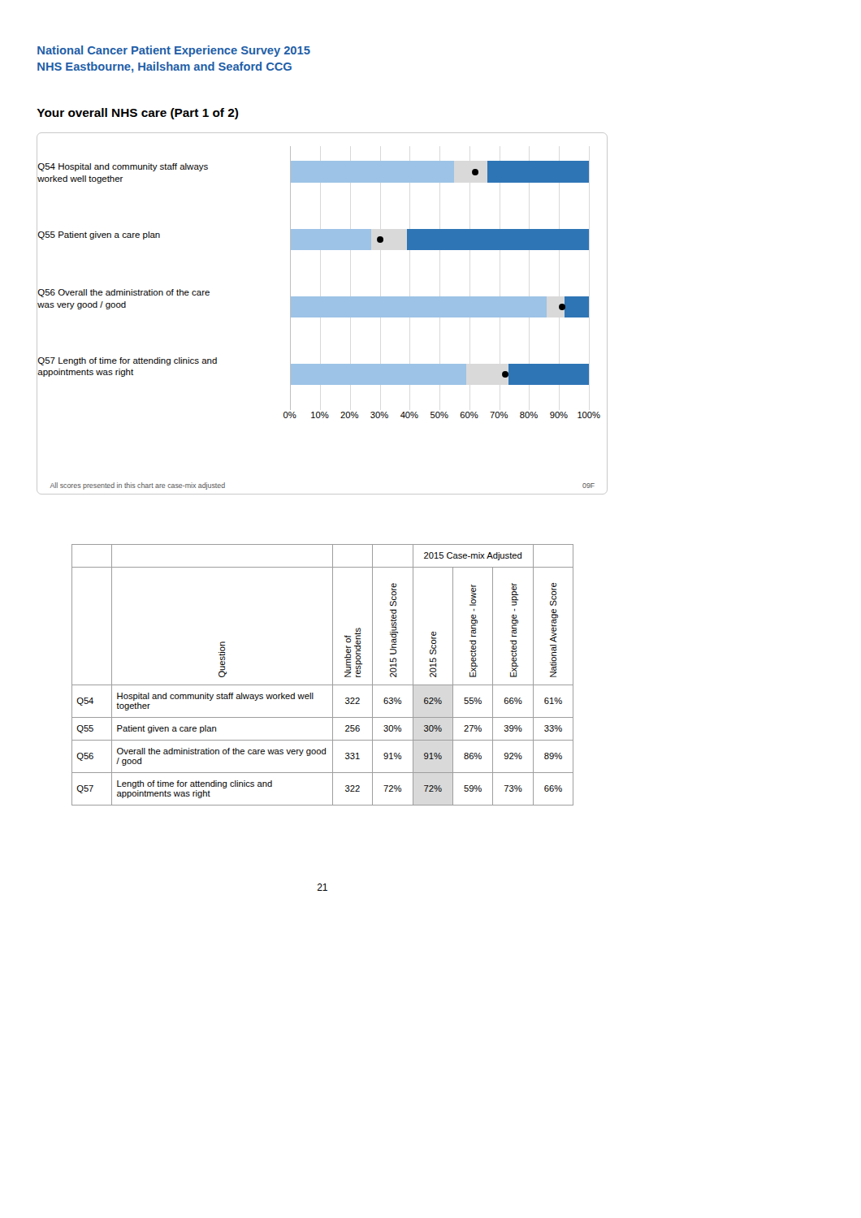National Cancer Patient Experience Survey 2015
NHS Eastbourne, Hailsham and Seaford CCG
Your overall NHS care (Part 1 of 2)
Q54 Hospital and community staff always
worked well together
Q55 Patient given a care plan
Q56 Overall the administration of the care
was very good / good
Q57 Length of time for attending clinics and
appointments was right
0% 10% 20% 30% 40% 50% 60% 70% 80% 90% 100%
All scores presented in this chart are case-mix adjusted
09F
| | | | | 2015 Case-mix Adjusted | |
| --- | --- | --- | --- | --- | --- |
| | Question | Number of respondents | 2015 Unadjusted Score | 2015 Score | Expected range - lower | Expected range - upper | National Average Score |
| Q54 | Hospital and community staff always worked well together | 322 | 63% | 62% | 55% | 66% | 61% |
| Q55 | Patient given a care plan | 256 | 30% | 30% | 27% | 39% | 33% |
| Q56 | Overall the administration of the care was very good / good | 331 | 91% | 91% | 86% | 92% | 89% |
| Q57 | Length of time for attending clinics and appointments was right | 322 | 72% | 72% | 59% | 73% | 66% |
21